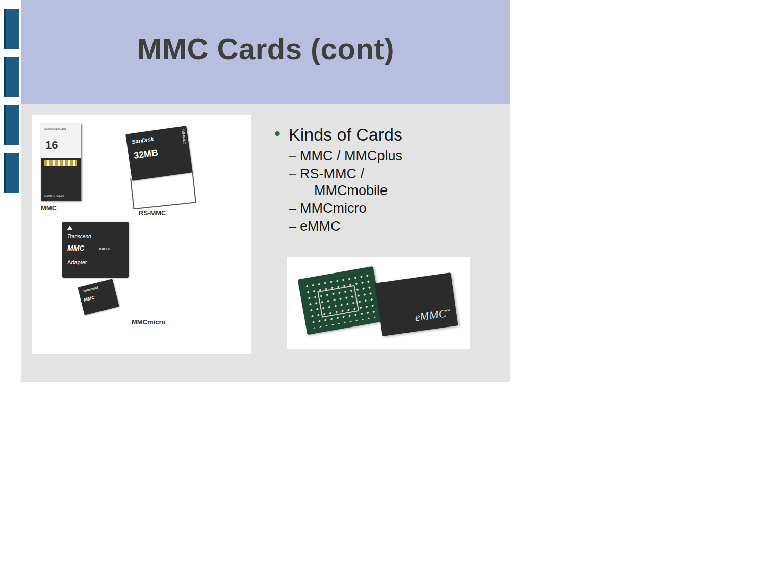MMC Cards (cont)
MultiMediaCard 16
MADE IN JAPAN
MMC
SanDisk 32MB RS-MMC
RS-MMC
Transcend MMC micro Adapter
Transcend MMC
MMCmicro
Kinds of Cards
MMC / MMCplus
RS-MMC /MMCmobile
MMCmicro
eMMC
eMMC™